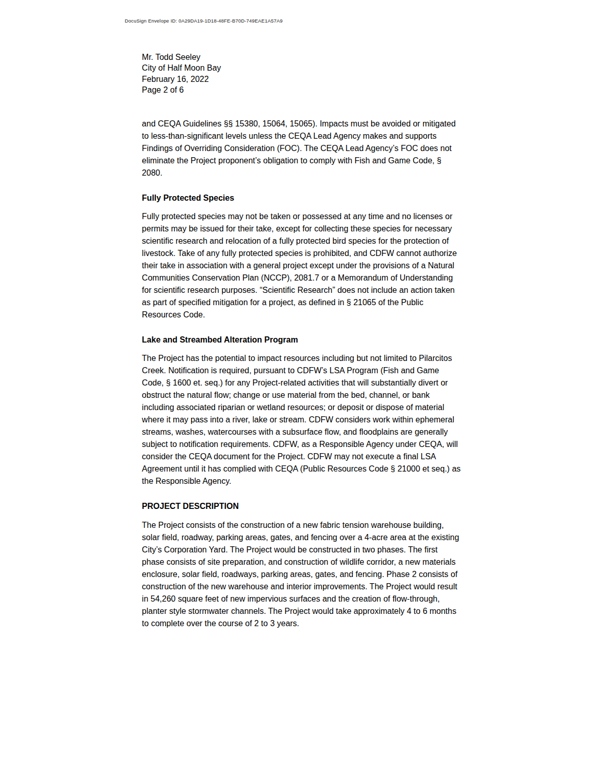DocuSign Envelope ID: 0A29DA19-1D18-48FE-B70D-749EAE1A57A9
Mr. Todd Seeley
City of Half Moon Bay
February 16, 2022
Page 2 of 6
and CEQA Guidelines §§ 15380, 15064, 15065). Impacts must be avoided or mitigated to less-than-significant levels unless the CEQA Lead Agency makes and supports Findings of Overriding Consideration (FOC). The CEQA Lead Agency’s FOC does not eliminate the Project proponent’s obligation to comply with Fish and Game Code, § 2080.
Fully Protected Species
Fully protected species may not be taken or possessed at any time and no licenses or permits may be issued for their take, except for collecting these species for necessary scientific research and relocation of a fully protected bird species for the protection of livestock. Take of any fully protected species is prohibited, and CDFW cannot authorize their take in association with a general project except under the provisions of a Natural Communities Conservation Plan (NCCP), 2081.7 or a Memorandum of Understanding for scientific research purposes. “Scientific Research” does not include an action taken as part of specified mitigation for a project, as defined in § 21065 of the Public Resources Code.
Lake and Streambed Alteration Program
The Project has the potential to impact resources including but not limited to Pilarcitos Creek. Notification is required, pursuant to CDFW’s LSA Program (Fish and Game Code, § 1600 et. seq.) for any Project-related activities that will substantially divert or obstruct the natural flow; change or use material from the bed, channel, or bank including associated riparian or wetland resources; or deposit or dispose of material where it may pass into a river, lake or stream. CDFW considers work within ephemeral streams, washes, watercourses with a subsurface flow, and floodplains are generally subject to notification requirements. CDFW, as a Responsible Agency under CEQA, will consider the CEQA document for the Project. CDFW may not execute a final LSA Agreement until it has complied with CEQA (Public Resources Code § 21000 et seq.) as the Responsible Agency.
PROJECT DESCRIPTION
The Project consists of the construction of a new fabric tension warehouse building, solar field, roadway, parking areas, gates, and fencing over a 4-acre area at the existing City’s Corporation Yard. The Project would be constructed in two phases. The first phase consists of site preparation, and construction of wildlife corridor, a new materials enclosure, solar field, roadways, parking areas, gates, and fencing. Phase 2 consists of construction of the new warehouse and interior improvements. The Project would result in 54,260 square feet of new impervious surfaces and the creation of flow-through, planter style stormwater channels. The Project would take approximately 4 to 6 months to complete over the course of 2 to 3 years.